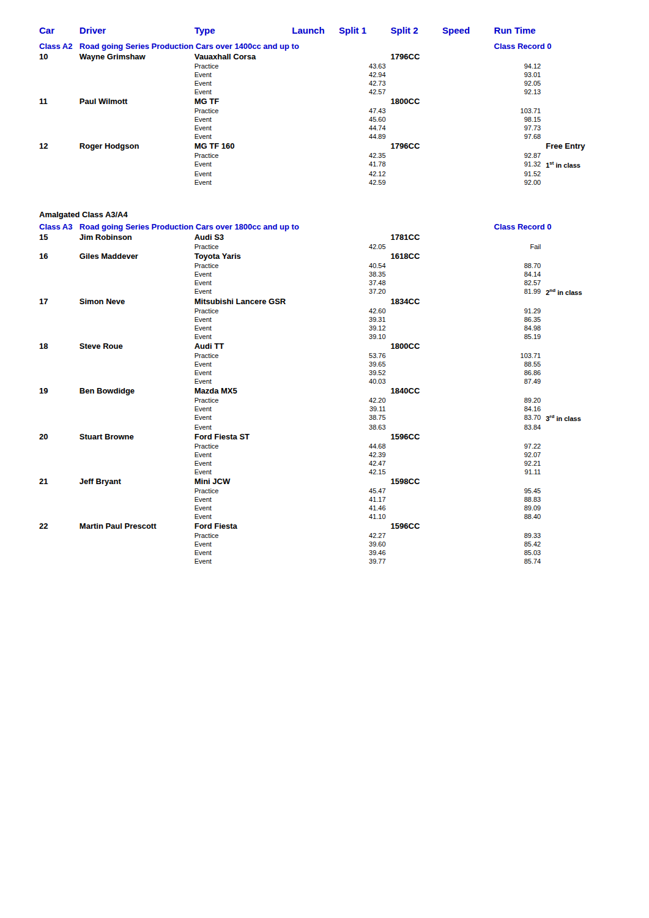| Car | Driver | Type | Launch | Split 1 | Split 2 | Speed | Run Time | |
| Class A2 | Road going Series Production Cars over 1400cc and up to | Class Record 0 |
| 10 | Wayne Grimshaw | Vauaxhall Corsa | | 1796CC | | | |
| | | Practice | | 43.63 | | | 94.12 | |
| | | Event | | 42.94 | | | 93.01 | |
| | | Event | | 42.73 | | | 92.05 | |
| | | Event | | 42.57 | | | 92.13 | |
| 11 | Paul Wilmott | MG TF | | 1800CC | | | |
| | | Practice | | 47.43 | | | 103.71 | |
| | | Event | | 45.60 | | | 98.15 | |
| | | Event | | 44.74 | | | 97.73 | |
| | | Event | | 44.89 | | | 97.68 | |
| 12 | Roger Hodgson | MG TF 160 | | 1796CC | | | Free Entry |
| | | Practice | | 42.35 | | | 92.87 | |
| | | Event | | 41.78 | | | 91.32 | 1 st in class |
| | | Event | | 42.12 | | | 91.52 | |
| | | Event | | 42.59 | | | 92.00 | |
| Amalgated Class A3/A4 |
| Class A3 | Road going Series Production Cars over 1800cc and up to | Class Record 0 |
| 15 | Jim Robinson | Audi S3 | | 1781CC | | | |
| | | Practice | | 42.05 | | | Fail | |
| 16 | Giles Maddever | Toyota Yaris | | 1618CC | | | |
| | | Practice | | 40.54 | | | 88.70 | |
| | | Event | | 38.35 | | | 84.14 | |
| | | Event | | 37.48 | | | 82.57 | |
| | | Event | | 37.20 | | | 81.99 | 2 nd in class |
| 17 | Simon Neve | Mitsubishi Lancere GSR | | 1834CC | | | |
| | | Practice | | 42.60 | | | 91.29 | |
| | | Event | | 39.31 | | | 86.35 | |
| | | Event | | 39.12 | | | 84.98 | |
| | | Event | | 39.10 | | | 85.19 | |
| 18 | Steve Roue | Audi TT | | 1800CC | | | |
| | | Practice | | 53.76 | | | 103.71 | |
| | | Event | | 39.65 | | | 88.55 | |
| | | Event | | 39.52 | | | 86.86 | |
| | | Event | | 40.03 | | | 87.49 | |
| 19 | Ben Bowdidge | Mazda MX5 | | 1840CC | | | |
| | | Practice | | 42.20 | | | 89.20 | |
| | | Event | | 39.11 | | | 84.16 | |
| | | Event | | 38.75 | | | 83.70 | 3 rd in class |
| | | Event | | 38.63 | | | 83.84 | |
| 20 | Stuart Browne | Ford Fiesta ST | | 1596CC | | | |
| | | Practice | | 44.68 | | | 97.22 | |
| | | Event | | 42.39 | | | 92.07 | |
| | | Event | | 42.47 | | | 92.21 | |
| | | Event | | 42.15 | | | 91.11 | |
| 21 | Jeff Bryant | Mini JCW | | 1598CC | | | |
| | | Practice | | 45.47 | | | 95.45 | |
| | | Event | | 41.17 | | | 88.83 | |
| | | Event | | 41.46 | | | 89.09 | |
| | | Event | | 41.10 | | | 88.40 | |
| 22 | Martin Paul Prescott | Ford Fiesta | | 1596CC | | | |
| | | Practice | | 42.27 | | | 89.33 | |
| | | Event | | 39.60 | | | 85.42 | |
| | | Event | | 39.46 | | | 85.03 | |
| | | Event | | 39.77 | | | 85.74 | |